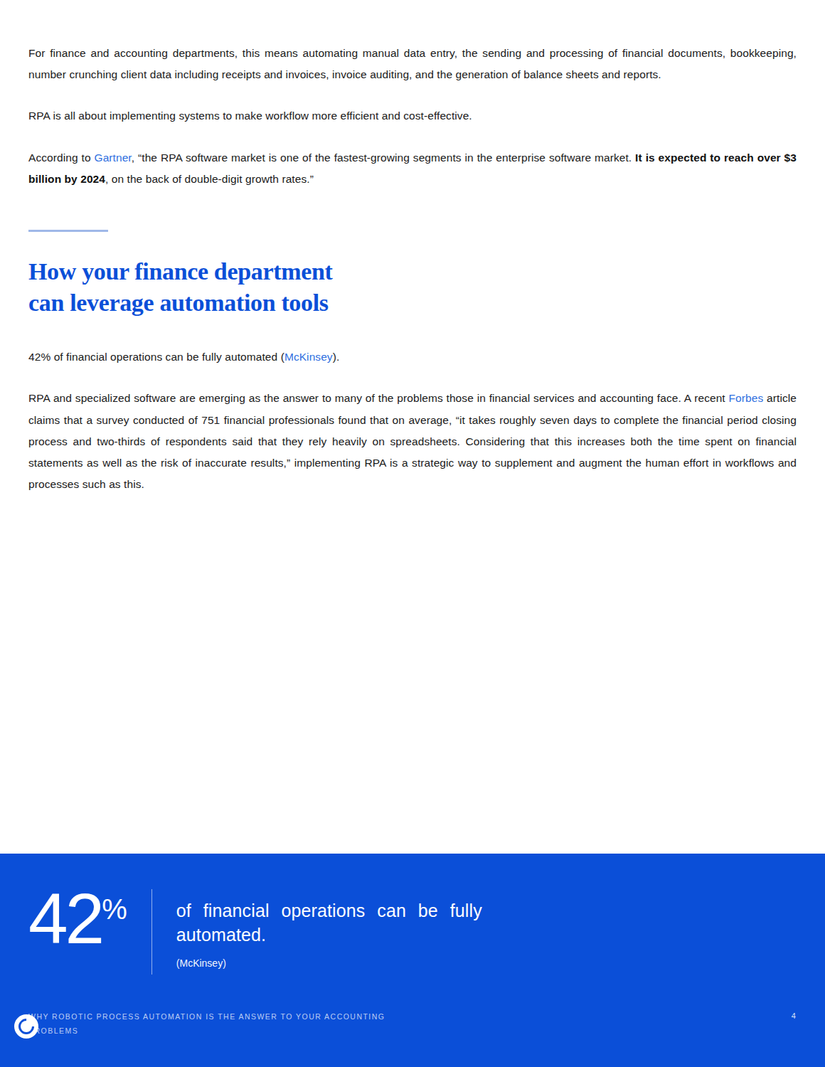For finance and accounting departments, this means automating manual data entry, the sending and processing of financial documents, bookkeeping, number crunching client data including receipts and invoices, invoice auditing, and the generation of balance sheets and reports.
RPA is all about implementing systems to make workflow more efficient and cost-effective.
According to Gartner, “the RPA software market is one of the fastest-growing segments in the enterprise software market. It is expected to reach over $3 billion by 2024, on the back of double-digit growth rates.”
How your finance department
can leverage automation tools
42% of financial operations can be fully automated (McKinsey).
RPA and specialized software are emerging as the answer to many of the problems those in financial services and accounting face. A recent Forbes article claims that a survey conducted of 751 financial professionals found that on average, “it takes roughly seven days to complete the financial period closing process and two-thirds of respondents said that they rely heavily on spreadsheets. Considering that this increases both the time spent on financial statements as well as the risk of inaccurate results,” implementing RPA is a strategic way to supplement and augment the human effort in workflows and processes such as this.
42%
of financial operations can be fully automated.
(McKinsey)
Why Robotic Process Automation is the Answer to Your Accounting Problems
4